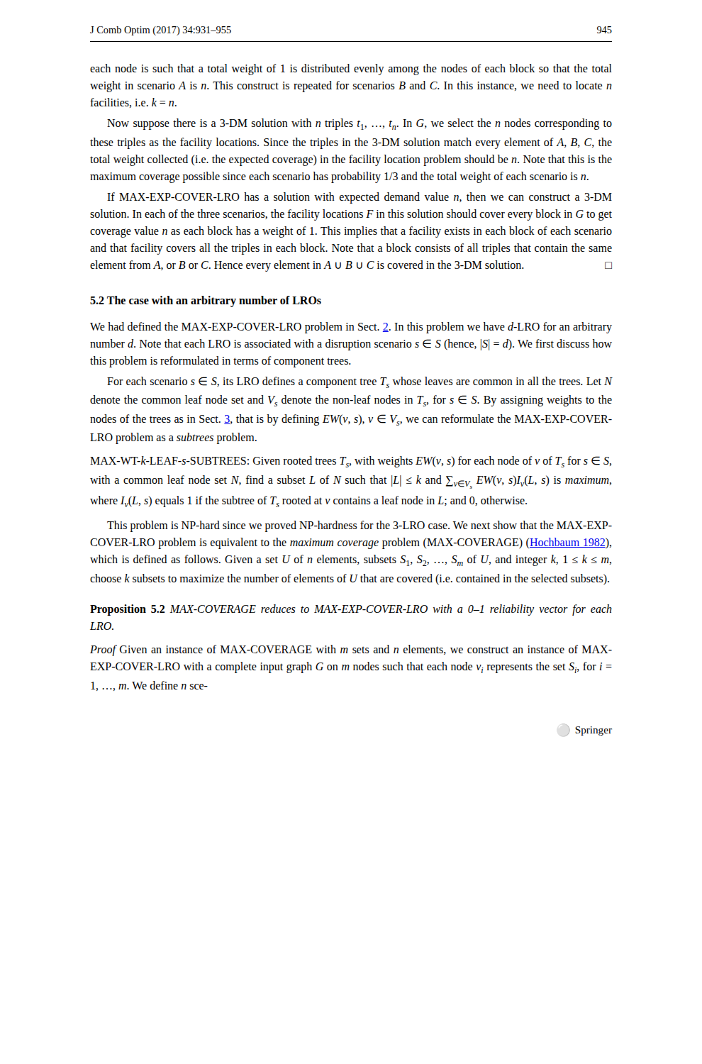J Comb Optim (2017) 34:931–955 945
each node is such that a total weight of 1 is distributed evenly among the nodes of each block so that the total weight in scenario A is n. This construct is repeated for scenarios B and C. In this instance, we need to locate n facilities, i.e. k = n.
Now suppose there is a 3-DM solution with n triples t1, …, tn. In G, we select the n nodes corresponding to these triples as the facility locations. Since the triples in the 3-DM solution match every element of A, B, C, the total weight collected (i.e. the expected coverage) in the facility location problem should be n. Note that this is the maximum coverage possible since each scenario has probability 1/3 and the total weight of each scenario is n.
If MAX-EXP-COVER-LRO has a solution with expected demand value n, then we can construct a 3-DM solution. In each of the three scenarios, the facility locations F in this solution should cover every block in G to get coverage value n as each block has a weight of 1. This implies that a facility exists in each block of each scenario and that facility covers all the triples in each block. Note that a block consists of all triples that contain the same element from A, or B or C. Hence every element in A ∪ B ∪ C is covered in the 3-DM solution. □
5.2 The case with an arbitrary number of LROs
We had defined the MAX-EXP-COVER-LRO problem in Sect. 2. In this problem we have d-LRO for an arbitrary number d. Note that each LRO is associated with a disruption scenario s ∈ S (hence, |S| = d). We first discuss how this problem is reformulated in terms of component trees.
For each scenario s ∈ S, its LRO defines a component tree Ts whose leaves are common in all the trees. Let N denote the common leaf node set and Vs denote the non-leaf nodes in Ts, for s ∈ S. By assigning weights to the nodes of the trees as in Sect. 3, that is by defining EW(v, s), v ∈ Vs, we can reformulate the MAX-EXP-COVER-LRO problem as a subtrees problem.
MAX-WT-k-LEAF-s-SUBTREES: Given rooted trees Ts, with weights EW(v, s) for each node of v of Ts for s ∈ S, with a common leaf node set N, find a subset L of N such that |L| ≤ k and ∑v∈Vs EW(v, s)Iv(L, s) is maximum, where Iv(L, s) equals 1 if the subtree of Ts rooted at v contains a leaf node in L; and 0, otherwise.
This problem is NP-hard since we proved NP-hardness for the 3-LRO case. We next show that the MAX-EXP-COVER-LRO problem is equivalent to the maximum coverage problem (MAX-COVERAGE) (Hochbaum 1982), which is defined as follows. Given a set U of n elements, subsets S1, S2, …, Sm of U, and integer k, 1 ≤ k ≤ m, choose k subsets to maximize the number of elements of U that are covered (i.e. contained in the selected subsets).
Proposition 5.2 MAX-COVERAGE reduces to MAX-EXP-COVER-LRO with a 0–1 reliability vector for each LRO.
Proof Given an instance of MAX-COVERAGE with m sets and n elements, we construct an instance of MAX-EXP-COVER-LRO with a complete input graph G on m nodes such that each node vi represents the set Si, for i = 1, …, m. We define n sce-
⚪ Springer